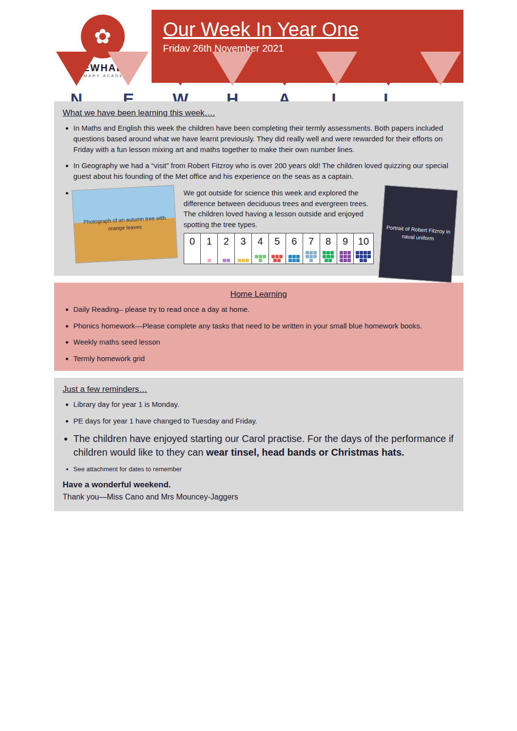✿
NEWHALL
PRIMARY ACADEMY
Our Week In Year One
Friday 26th November 2021
N
E
W
H
A
L
L
What we have been learning this week….
In Maths and English this week the children have been completing their termly assessments. Both papers included questions based around what we have learnt previously. They did really well and were rewarded for their efforts on Friday with a fun lesson mixing art and maths together to make their own number lines.
In Geography we had a “visit” from Robert Fitzroy who is over 200 years old! The children loved quizzing our special guest about his founding of the Met office and his experience on the seas as a captain.
Portrait of Robert Fitzroy in naval uniform
Photograph of an autumn tree with orange leaves
We got outside for science this week and explored the difference between deciduous trees and evergreen trees. The children loved having a lesson outside and enjoyed spotting the tree types.
| 0 | 1 | 2 | 3 | 4 | 5 | 6 | 7 | 8 | 9 | 10 |
Home Learning
Daily Reading– please try to read once a day at home.
Phonics homework—Please complete any tasks that need to be written in your small blue homework books.
Weekly maths seed lesson
Termly homework grid
Just a few reminders…
Library day for year 1 is Monday.
PE days for year 1 have changed to Tuesday and Friday.
The children have enjoyed starting our Carol practise. For the days of the performance if children would like to they can wear tinsel, head bands or Christmas hats.
See attachment for dates to remember
Have a wonderful weekend.
Thank you—Miss Cano and Mrs Mouncey-Jaggers